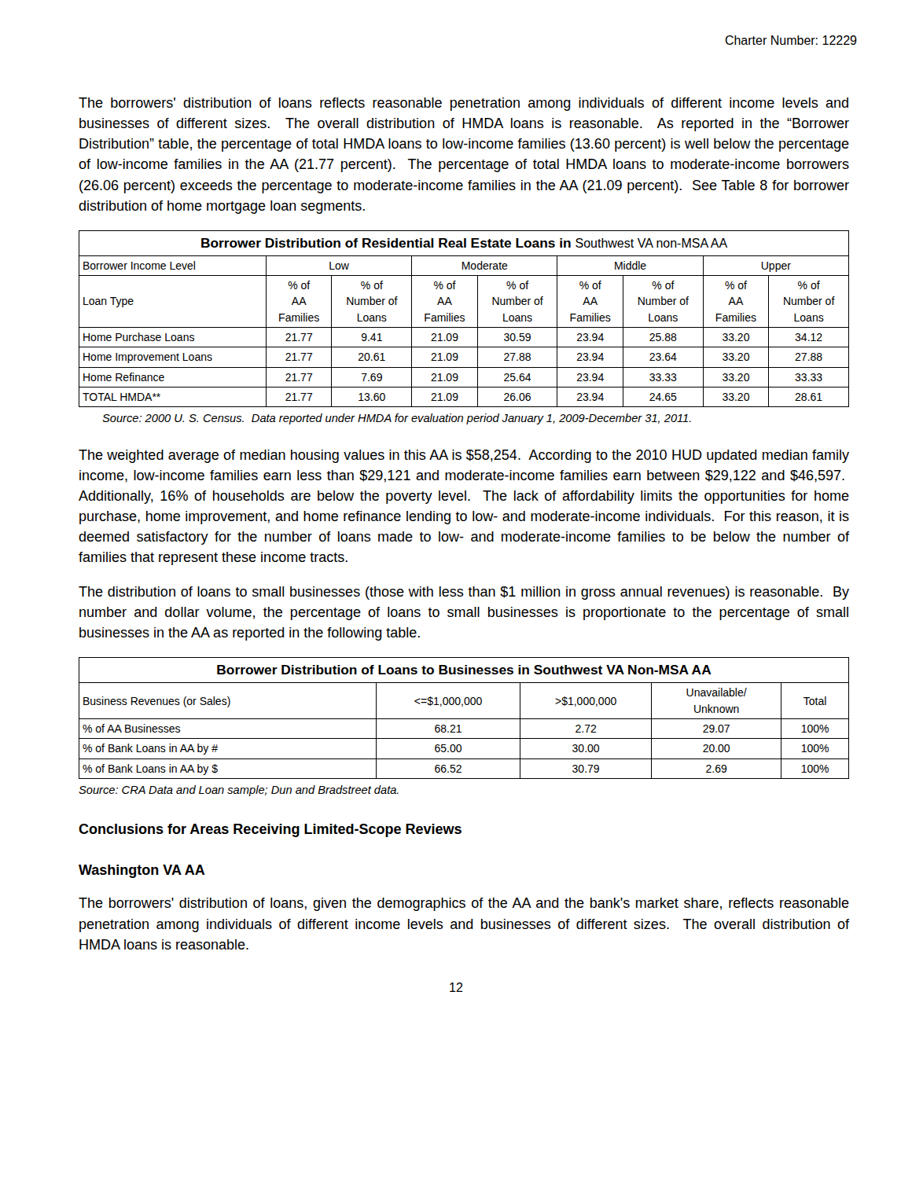Charter Number: 12229
The borrowers' distribution of loans reflects reasonable penetration among individuals of different income levels and businesses of different sizes. The overall distribution of HMDA loans is reasonable. As reported in the “Borrower Distribution” table, the percentage of total HMDA loans to low-income families (13.60 percent) is well below the percentage of low-income families in the AA (21.77 percent). The percentage of total HMDA loans to moderate-income borrowers (26.06 percent) exceeds the percentage to moderate-income families in the AA (21.09 percent). See Table 8 for borrower distribution of home mortgage loan segments.
Borrower Distribution of Residential Real Estate Loans in Southwest VA non-MSA AA
| Borrower Income Level | Low | Moderate | Middle | Upper |
| Loan Type | % of AA Families | % of Number of Loans | % of AA Families | % of Number of Loans | % of AA Families | % of Number of Loans | % of AA Families | % of Number of Loans |
| Home Purchase Loans | 21.77 | 9.41 | 21.09 | 30.59 | 23.94 | 25.88 | 33.20 | 34.12 |
| Home Improvement Loans | 21.77 | 20.61 | 21.09 | 27.88 | 23.94 | 23.64 | 33.20 | 27.88 |
| Home Refinance | 21.77 | 7.69 | 21.09 | 25.64 | 23.94 | 33.33 | 33.20 | 33.33 |
| TOTAL HMDA** | 21.77 | 13.60 | 21.09 | 26.06 | 23.94 | 24.65 | 33.20 | 28.61 |
Source: 2000 U. S. Census. Data reported under HMDA for evaluation period January 1, 2009-December 31, 2011.
The weighted average of median housing values in this AA is $58,254. According to the 2010 HUD updated median family income, low-income families earn less than $29,121 and moderate-income families earn between $29,122 and $46,597. Additionally, 16% of households are below the poverty level. The lack of affordability limits the opportunities for home purchase, home improvement, and home refinance lending to low- and moderate-income individuals. For this reason, it is deemed satisfactory for the number of loans made to low- and moderate-income families to be below the number of families that represent these income tracts.
The distribution of loans to small businesses (those with less than $1 million in gross annual revenues) is reasonable. By number and dollar volume, the percentage of loans to small businesses is proportionate to the percentage of small businesses in the AA as reported in the following table.
Borrower Distribution of Loans to Businesses in Southwest VA Non-MSA AA
| Business Revenues (or Sales) | <=$1,000,000 | >$1,000,000 | Unavailable/ Unknown | Total |
| % of AA Businesses | 68.21 | 2.72 | 29.07 | 100% |
| % of Bank Loans in AA by # | 65.00 | 30.00 | 20.00 | 100% |
| % of Bank Loans in AA by $ | 66.52 | 30.79 | 2.69 | 100% |
Source: CRA Data and Loan sample; Dun and Bradstreet data.
Conclusions for Areas Receiving Limited-Scope Reviews
Washington VA AA
The borrowers' distribution of loans, given the demographics of the AA and the bank's market share, reflects reasonable penetration among individuals of different income levels and businesses of different sizes. The overall distribution of HMDA loans is reasonable.
12